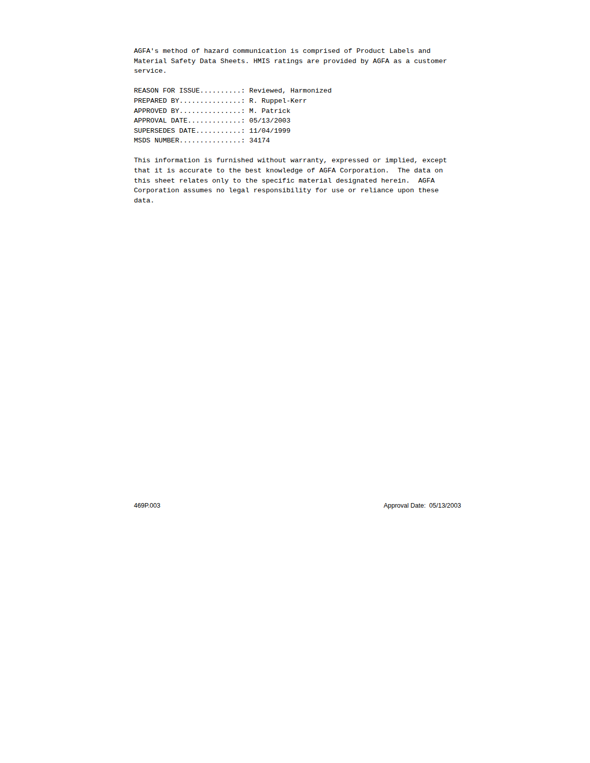AGFA's method of hazard communication is comprised of Product Labels and Material Safety Data Sheets. HMIS ratings are provided by AGFA as a customer service.
REASON FOR ISSUE..........: Reviewed, Harmonized PREPARED BY...............: R. Ruppel-Kerr APPROVED BY...............: M. Patrick APPROVAL DATE.............: 05/13/2003 SUPERSEDES DATE...........: 11/04/1999 MSDS NUMBER...............: 34174
This information is furnished without warranty, expressed or implied, except that it is accurate to the best knowledge of AGFA Corporation. The data on this sheet relates only to the specific material designated herein. AGFA Corporation assumes no legal responsibility for use or reliance upon these data.
469P.003
Approval Date: 05/13/2003